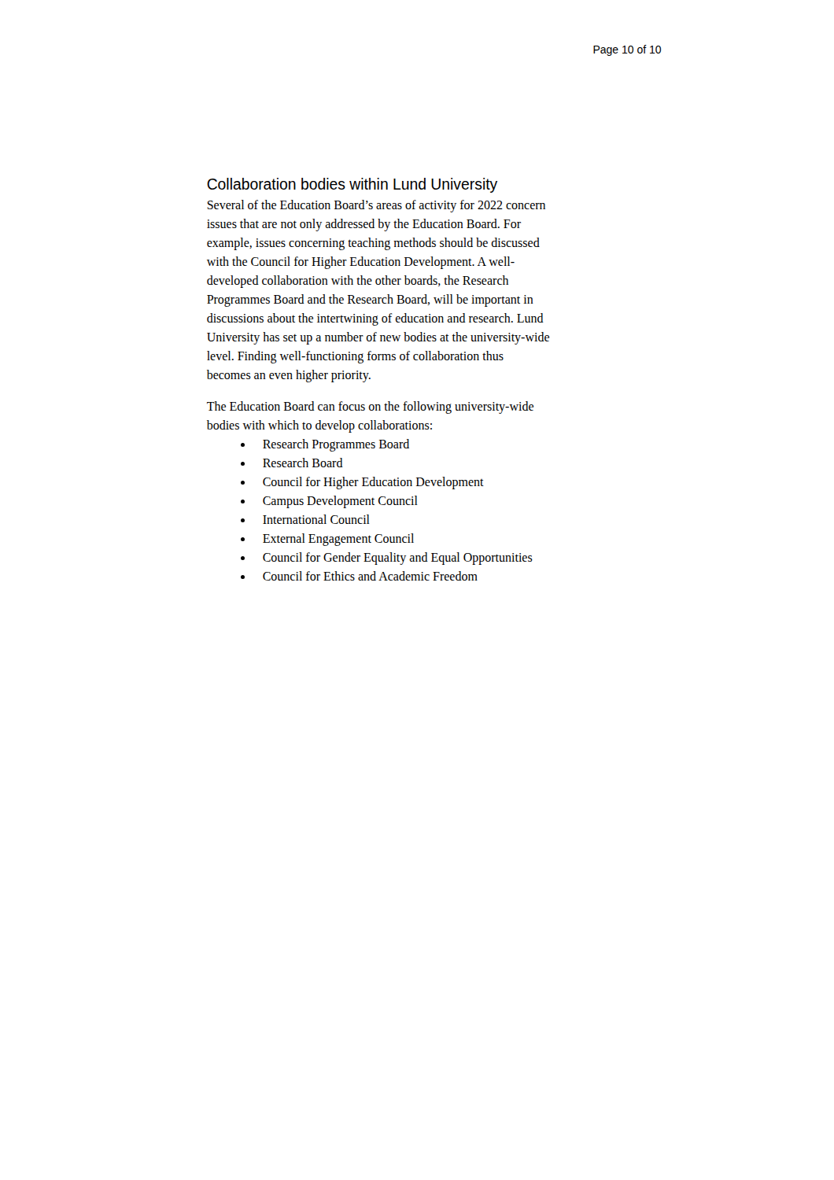Page 10 of 10
Collaboration bodies within Lund University
Several of the Education Board’s areas of activity for 2022 concern issues that are not only addressed by the Education Board. For example, issues concerning teaching methods should be discussed with the Council for Higher Education Development. A well-developed collaboration with the other boards, the Research Programmes Board and the Research Board, will be important in discussions about the intertwining of education and research. Lund University has set up a number of new bodies at the university-wide level. Finding well-functioning forms of collaboration thus becomes an even higher priority.
The Education Board can focus on the following university-wide bodies with which to develop collaborations:
Research Programmes Board
Research Board
Council for Higher Education Development
Campus Development Council
International Council
External Engagement Council
Council for Gender Equality and Equal Opportunities
Council for Ethics and Academic Freedom